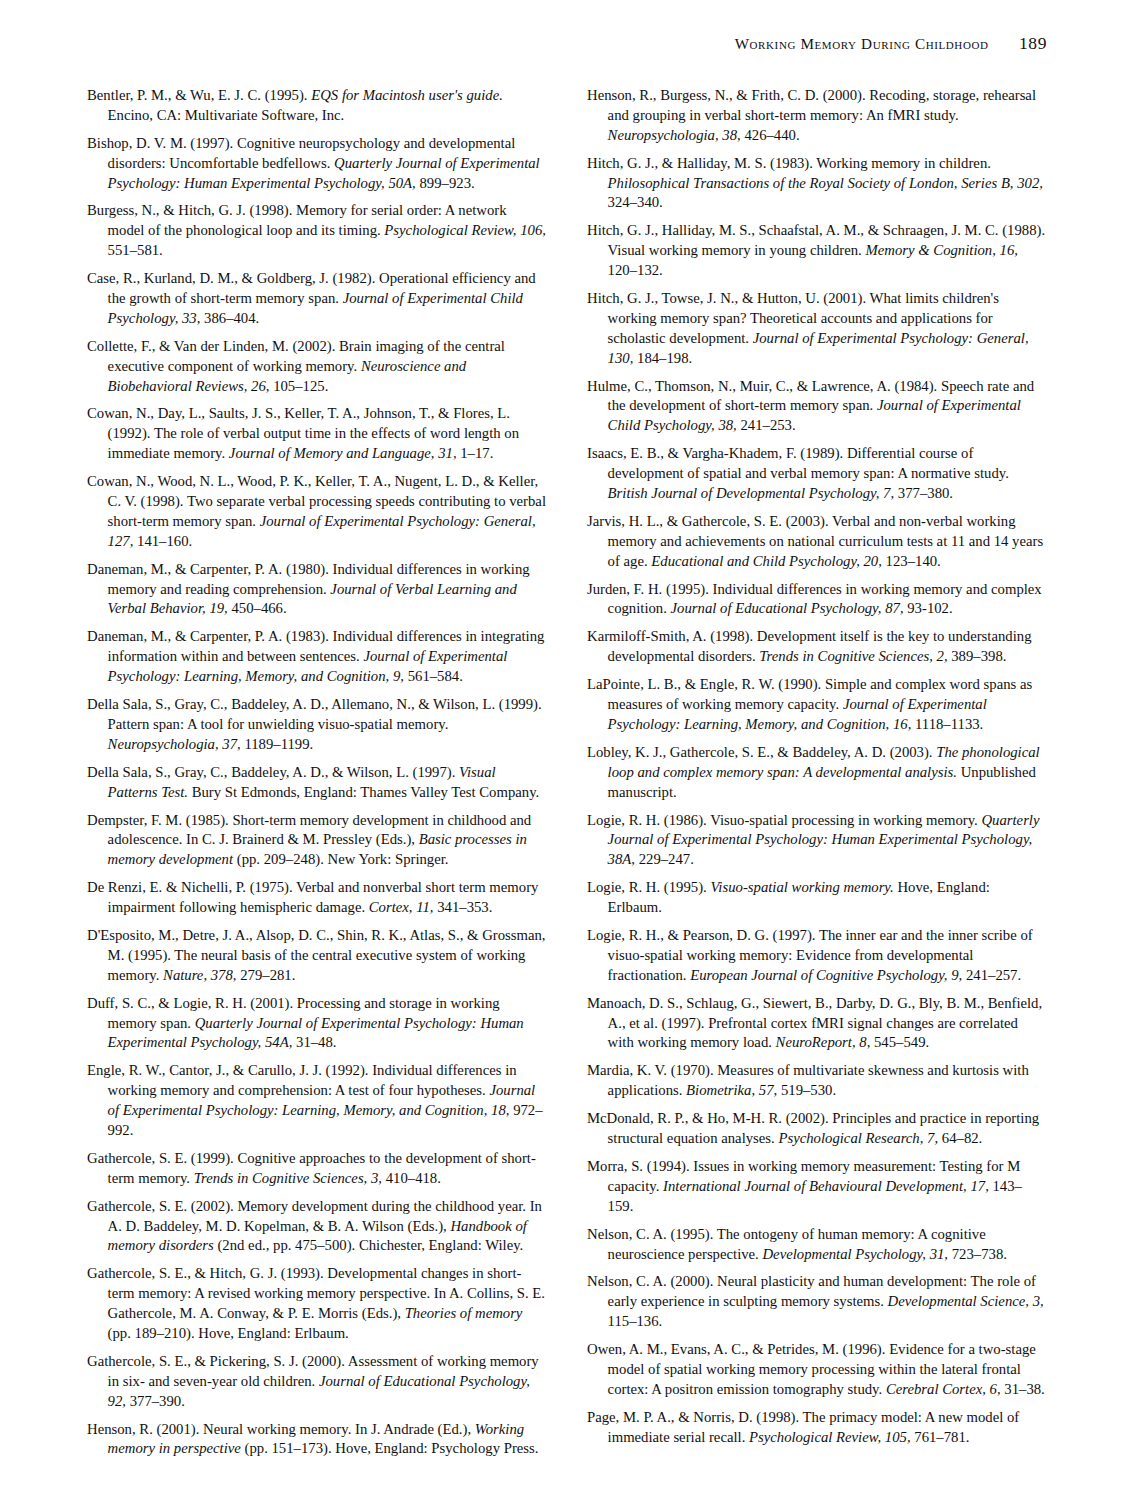Working Memory During Childhood 189
Bentler, P. M., & Wu, E. J. C. (1995). EQS for Macintosh user's guide. Encino, CA: Multivariate Software, Inc.
Bishop, D. V. M. (1997). Cognitive neuropsychology and developmental disorders: Uncomfortable bedfellows. Quarterly Journal of Experimental Psychology: Human Experimental Psychology, 50A, 899–923.
Burgess, N., & Hitch, G. J. (1998). Memory for serial order: A network model of the phonological loop and its timing. Psychological Review, 106, 551–581.
Case, R., Kurland, D. M., & Goldberg, J. (1982). Operational efficiency and the growth of short-term memory span. Journal of Experimental Child Psychology, 33, 386–404.
Collette, F., & Van der Linden, M. (2002). Brain imaging of the central executive component of working memory. Neuroscience and Biobehavioral Reviews, 26, 105–125.
Cowan, N., Day, L., Saults, J. S., Keller, T. A., Johnson, T., & Flores, L. (1992). The role of verbal output time in the effects of word length on immediate memory. Journal of Memory and Language, 31, 1–17.
Cowan, N., Wood, N. L., Wood, P. K., Keller, T. A., Nugent, L. D., & Keller, C. V. (1998). Two separate verbal processing speeds contributing to verbal short-term memory span. Journal of Experimental Psychology: General, 127, 141–160.
Daneman, M., & Carpenter, P. A. (1980). Individual differences in working memory and reading comprehension. Journal of Verbal Learning and Verbal Behavior, 19, 450–466.
Daneman, M., & Carpenter, P. A. (1983). Individual differences in integrating information within and between sentences. Journal of Experimental Psychology: Learning, Memory, and Cognition, 9, 561–584.
Della Sala, S., Gray, C., Baddeley, A. D., Allemano, N., & Wilson, L. (1999). Pattern span: A tool for unwielding visuo-spatial memory. Neuropsychologia, 37, 1189–1199.
Della Sala, S., Gray, C., Baddeley, A. D., & Wilson, L. (1997). Visual Patterns Test. Bury St Edmonds, England: Thames Valley Test Company.
Dempster, F. M. (1985). Short-term memory development in childhood and adolescence. In C. J. Brainerd & M. Pressley (Eds.), Basic processes in memory development (pp. 209–248). New York: Springer.
De Renzi, E. & Nichelli, P. (1975). Verbal and nonverbal short term memory impairment following hemispheric damage. Cortex, 11, 341–353.
D'Esposito, M., Detre, J. A., Alsop, D. C., Shin, R. K., Atlas, S., & Grossman, M. (1995). The neural basis of the central executive system of working memory. Nature, 378, 279–281.
Duff, S. C., & Logie, R. H. (2001). Processing and storage in working memory span. Quarterly Journal of Experimental Psychology: Human Experimental Psychology, 54A, 31–48.
Engle, R. W., Cantor, J., & Carullo, J. J. (1992). Individual differences in working memory and comprehension: A test of four hypotheses. Journal of Experimental Psychology: Learning, Memory, and Cognition, 18, 972–992.
Gathercole, S. E. (1999). Cognitive approaches to the development of short-term memory. Trends in Cognitive Sciences, 3, 410–418.
Gathercole, S. E. (2002). Memory development during the childhood year. In A. D. Baddeley, M. D. Kopelman, & B. A. Wilson (Eds.), Handbook of memory disorders (2nd ed., pp. 475–500). Chichester, England: Wiley.
Gathercole, S. E., & Hitch, G. J. (1993). Developmental changes in short-term memory: A revised working memory perspective. In A. Collins, S. E. Gathercole, M. A. Conway, & P. E. Morris (Eds.), Theories of memory (pp. 189–210). Hove, England: Erlbaum.
Gathercole, S. E., & Pickering, S. J. (2000). Assessment of working memory in six- and seven-year old children. Journal of Educational Psychology, 92, 377–390.
Henson, R. (2001). Neural working memory. In J. Andrade (Ed.), Working memory in perspective (pp. 151–173). Hove, England: Psychology Press.
Henson, R., Burgess, N., & Frith, C. D. (2000). Recoding, storage, rehearsal and grouping in verbal short-term memory: An fMRI study. Neuropsychologia, 38, 426–440.
Hitch, G. J., & Halliday, M. S. (1983). Working memory in children. Philosophical Transactions of the Royal Society of London, Series B, 302, 324–340.
Hitch, G. J., Halliday, M. S., Schaafstal, A. M., & Schraagen, J. M. C. (1988). Visual working memory in young children. Memory & Cognition, 16, 120–132.
Hitch, G. J., Towse, J. N., & Hutton, U. (2001). What limits children's working memory span? Theoretical accounts and applications for scholastic development. Journal of Experimental Psychology: General, 130, 184–198.
Hulme, C., Thomson, N., Muir, C., & Lawrence, A. (1984). Speech rate and the development of short-term memory span. Journal of Experimental Child Psychology, 38, 241–253.
Isaacs, E. B., & Vargha-Khadem, F. (1989). Differential course of development of spatial and verbal memory span: A normative study. British Journal of Developmental Psychology, 7, 377–380.
Jarvis, H. L., & Gathercole, S. E. (2003). Verbal and non-verbal working memory and achievements on national curriculum tests at 11 and 14 years of age. Educational and Child Psychology, 20, 123–140.
Jurden, F. H. (1995). Individual differences in working memory and complex cognition. Journal of Educational Psychology, 87, 93-102.
Karmiloff-Smith, A. (1998). Development itself is the key to understanding developmental disorders. Trends in Cognitive Sciences, 2, 389–398.
LaPointe, L. B., & Engle, R. W. (1990). Simple and complex word spans as measures of working memory capacity. Journal of Experimental Psychology: Learning, Memory, and Cognition, 16, 1118–1133.
Lobley, K. J., Gathercole, S. E., & Baddeley, A. D. (2003). The phonological loop and complex memory span: A developmental analysis. Unpublished manuscript.
Logie, R. H. (1986). Visuo-spatial processing in working memory. Quarterly Journal of Experimental Psychology: Human Experimental Psychology, 38A, 229–247.
Logie, R. H. (1995). Visuo-spatial working memory. Hove, England: Erlbaum.
Logie, R. H., & Pearson, D. G. (1997). The inner ear and the inner scribe of visuo-spatial working memory: Evidence from developmental fractionation. European Journal of Cognitive Psychology, 9, 241–257.
Manoach, D. S., Schlaug, G., Siewert, B., Darby, D. G., Bly, B. M., Benfield, A., et al. (1997). Prefrontal cortex fMRI signal changes are correlated with working memory load. NeuroReport, 8, 545–549.
Mardia, K. V. (1970). Measures of multivariate skewness and kurtosis with applications. Biometrika, 57, 519–530.
McDonald, R. P., & Ho, M-H. R. (2002). Principles and practice in reporting structural equation analyses. Psychological Research, 7, 64–82.
Morra, S. (1994). Issues in working memory measurement: Testing for M capacity. International Journal of Behavioural Development, 17, 143–159.
Nelson, C. A. (1995). The ontogeny of human memory: A cognitive neuroscience perspective. Developmental Psychology, 31, 723–738.
Nelson, C. A. (2000). Neural plasticity and human development: The role of early experience in sculpting memory systems. Developmental Science, 3, 115–136.
Owen, A. M., Evans, A. C., & Petrides, M. (1996). Evidence for a two-stage model of spatial working memory processing within the lateral frontal cortex: A positron emission tomography study. Cerebral Cortex, 6, 31–38.
Page, M. P. A., & Norris, D. (1998). The primacy model: A new model of immediate serial recall. Psychological Review, 105, 761–781.